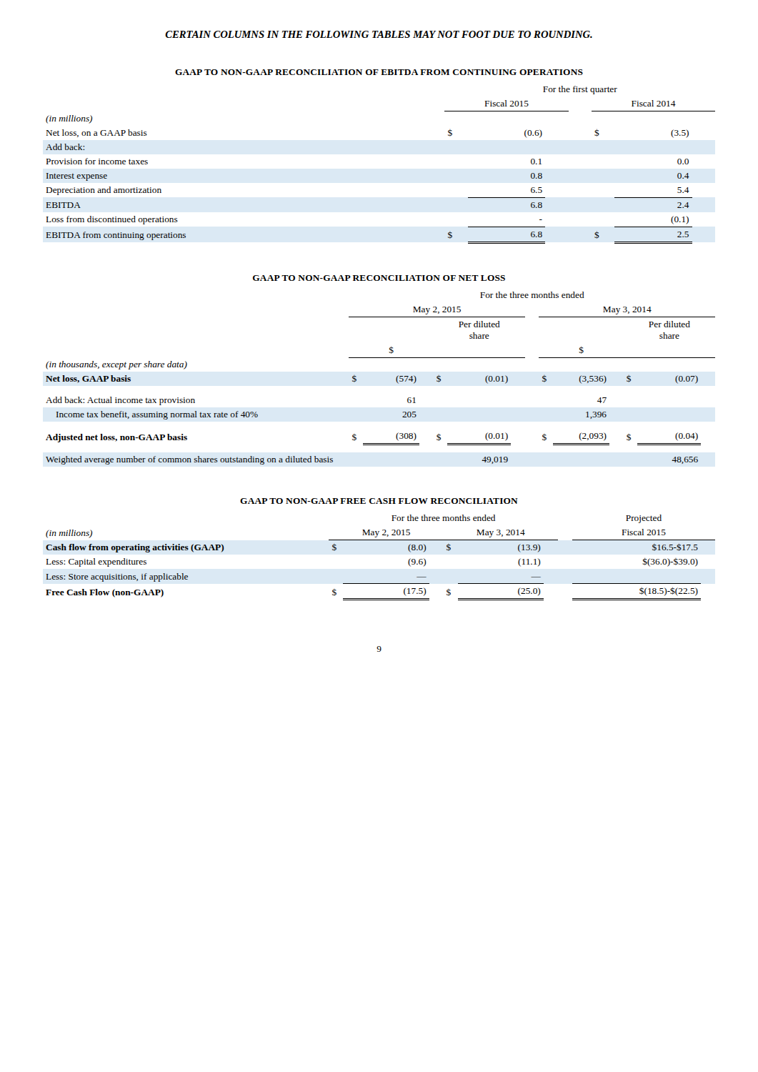CERTAIN COLUMNS IN THE FOLLOWING TABLES MAY NOT FOOT DUE TO ROUNDING.
GAAP TO NON-GAAP RECONCILIATION OF EBITDA FROM CONTINUING OPERATIONS
| | For the first quarter |
| | Fiscal 2015 | | Fiscal 2014 |
| (in millions) | | | |
| Net loss, on a GAAP basis | $ | (0.6) | | | $ | (3.5) | |
| Add back: | | | | | | | |
| Provision for income taxes | | 0.1 | | | | 0.0 | |
| Interest expense | | 0.8 | | | | 0.4 | |
| Depreciation and amortization | | 6.5 | | | | 5.4 | |
| EBITDA | | 6.8 | | | | 2.4 | |
| Loss from discontinued operations | | - | | | | (0.1) | |
| EBITDA from continuing operations | $ | 6.8 | | | $ | 2.5 | |
GAAP TO NON-GAAP RECONCILIATION OF NET LOSS
| | For the three months ended |
| | May 2, 2015 | | May 3, 2014 |
| | | Per diluted share | | | Per diluted share |
| | $ | | | $ | |
| (in thousands, except per share data) | |
| Net loss, GAAP basis | $ | (574) | | $ | (0.01) | | | $ | (3,536) | | $ | (0.07) | |
| Add back: Actual income tax provision | | 61 | | | | | | | 47 | | | | |
| Income tax benefit, assuming normal tax rate of 40% | | 205 | | | | | | | 1,396 | | | | |
| Adjusted net loss, non-GAAP basis | $ | (308) | | $ | (0.01) | | | $ | (2,093) | | $ | (0.04) | |
| Weighted average number of common shares outstanding on a diluted basis | | | | | 49,019 | | | | | | | 48,656 | |
GAAP TO NON-GAAP FREE CASH FLOW RECONCILIATION
| | For the three months ended | | Projected |
| (in millions) | May 2, 2015 | May 3, 2014 | | Fiscal 2015 |
| Cash flow from operating activities (GAAP) | $ | (8.0) | | $ | (13.9) | | | $16.5-$17.5 | |
| Less: Capital expenditures | | (9.6) | | | (11.1) | | | $(36.0)-$39.0) | |
| Less: Store acquisitions, if applicable | | — | | | — | | | | |
| Free Cash Flow (non-GAAP) | $ | (17.5) | | $ | (25.0) | | | $(18.5)-$(22.5) | |
9